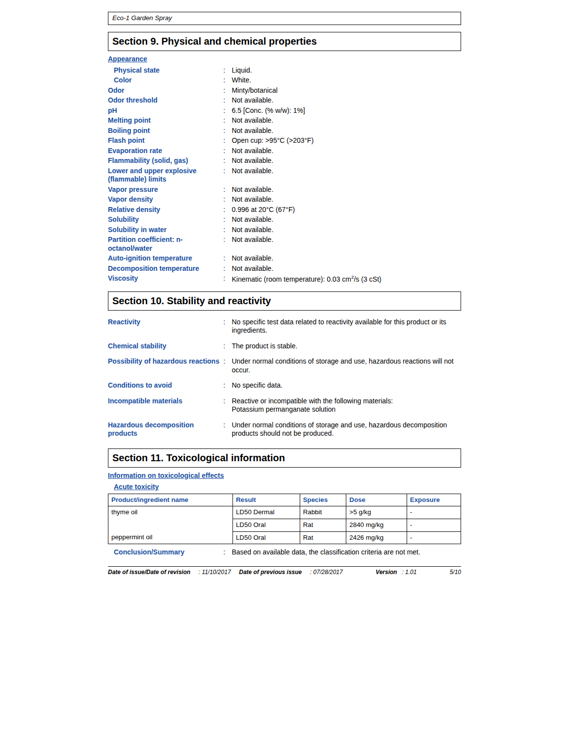Eco-1 Garden Spray
Section 9. Physical and chemical properties
Appearance
| Physical state | : | Liquid. |
| Color | : | White. |
| Odor | : | Minty/botanical |
| Odor threshold | : | Not available. |
| pH | : | 6.5 [Conc. (% w/w): 1%] |
| Melting point | : | Not available. |
| Boiling point | : | Not available. |
| Flash point | : | Open cup: >95°C (>203°F) |
| Evaporation rate | : | Not available. |
| Flammability (solid, gas) | : | Not available. |
| Lower and upper explosive (flammable) limits | : | Not available. |
| Vapor pressure | : | Not available. |
| Vapor density | : | Not available. |
| Relative density | : | 0.996 at 20°C (67°F) |
| Solubility | : | Not available. |
| Solubility in water | : | Not available. |
| Partition coefficient: n-octanol/water | : | Not available. |
| Auto-ignition temperature | : | Not available. |
| Decomposition temperature | : | Not available. |
| Viscosity | : | Kinematic (room temperature): 0.03 cm 2 /s (3 cSt) |
Section 10. Stability and reactivity
| Reactivity | : | No specific test data related to reactivity available for this product or its ingredients. |
| Chemical stability | : | The product is stable. |
| Possibility of hazardous reactions | : | Under normal conditions of storage and use, hazardous reactions will not occur. |
| Conditions to avoid | : | No specific data. |
| Incompatible materials | : | Reactive or incompatible with the following materials: Potassium permanganate solution |
| Hazardous decomposition products | : | Under normal conditions of storage and use, hazardous decomposition products should not be produced. |
Section 11. Toxicological information
Information on toxicological effects
Acute toxicity
| Product/ingredient name | Result | Species | Dose | Exposure |
| --- | --- | --- | --- | --- |
| thyme oil | LD50 Dermal | Rabbit | >5 g/kg | - |
| | LD50 Oral | Rat | 2840 mg/kg | - |
| peppermint oil | LD50 Oral | Rat | 2426 mg/kg | - |
| Conclusion/Summary | : | Based on available data, the classification criteria are not met. |
Date of issue/Date of revision : 11/10/2017 Date of previous issue : 07/28/2017 Version : 1.01 5/10